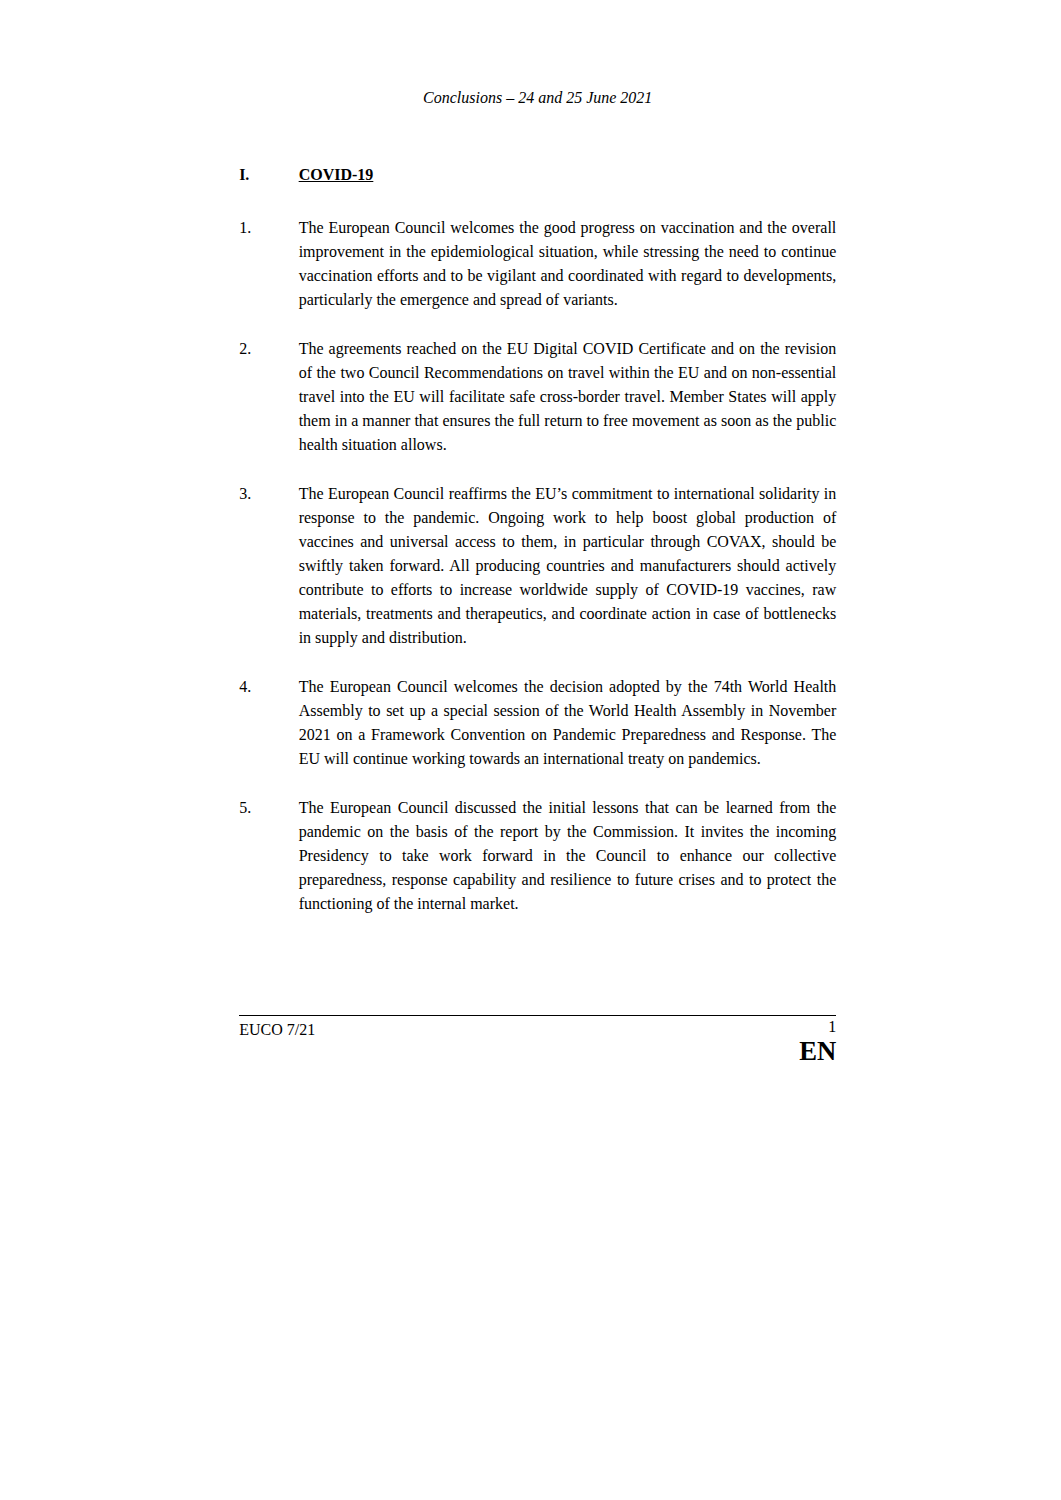Conclusions – 24 and 25 June 2021
I. COVID-19
1. The European Council welcomes the good progress on vaccination and the overall improvement in the epidemiological situation, while stressing the need to continue vaccination efforts and to be vigilant and coordinated with regard to developments, particularly the emergence and spread of variants.
2. The agreements reached on the EU Digital COVID Certificate and on the revision of the two Council Recommendations on travel within the EU and on non-essential travel into the EU will facilitate safe cross-border travel. Member States will apply them in a manner that ensures the full return to free movement as soon as the public health situation allows.
3. The European Council reaffirms the EU’s commitment to international solidarity in response to the pandemic. Ongoing work to help boost global production of vaccines and universal access to them, in particular through COVAX, should be swiftly taken forward. All producing countries and manufacturers should actively contribute to efforts to increase worldwide supply of COVID-19 vaccines, raw materials, treatments and therapeutics, and coordinate action in case of bottlenecks in supply and distribution.
4. The European Council welcomes the decision adopted by the 74th World Health Assembly to set up a special session of the World Health Assembly in November 2021 on a Framework Convention on Pandemic Preparedness and Response. The EU will continue working towards an international treaty on pandemics.
5. The European Council discussed the initial lessons that can be learned from the pandemic on the basis of the report by the Commission. It invites the incoming Presidency to take work forward in the Council to enhance our collective preparedness, response capability and resilience to future crises and to protect the functioning of the internal market.
EUCO 7/21 1 EN